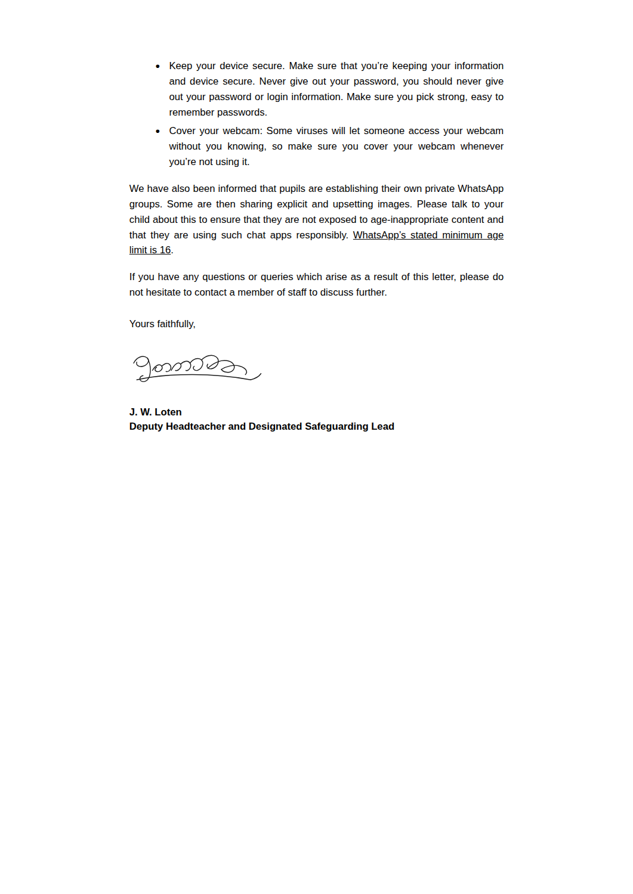Keep your device secure. Make sure that you’re keeping your information and device secure. Never give out your password, you should never give out your password or login information. Make sure you pick strong, easy to remember passwords.
Cover your webcam: Some viruses will let someone access your webcam without you knowing, so make sure you cover your webcam whenever you’re not using it.
We have also been informed that pupils are establishing their own private WhatsApp groups. Some are then sharing explicit and upsetting images. Please talk to your child about this to ensure that they are not exposed to age-inappropriate content and that they are using such chat apps responsibly. WhatsApp’s stated minimum age limit is 16.
If you have any questions or queries which arise as a result of this letter, please do not hesitate to contact a member of staff to discuss further.
Yours faithfully,
J. W. Loten
Deputy Headteacher and Designated Safeguarding Lead